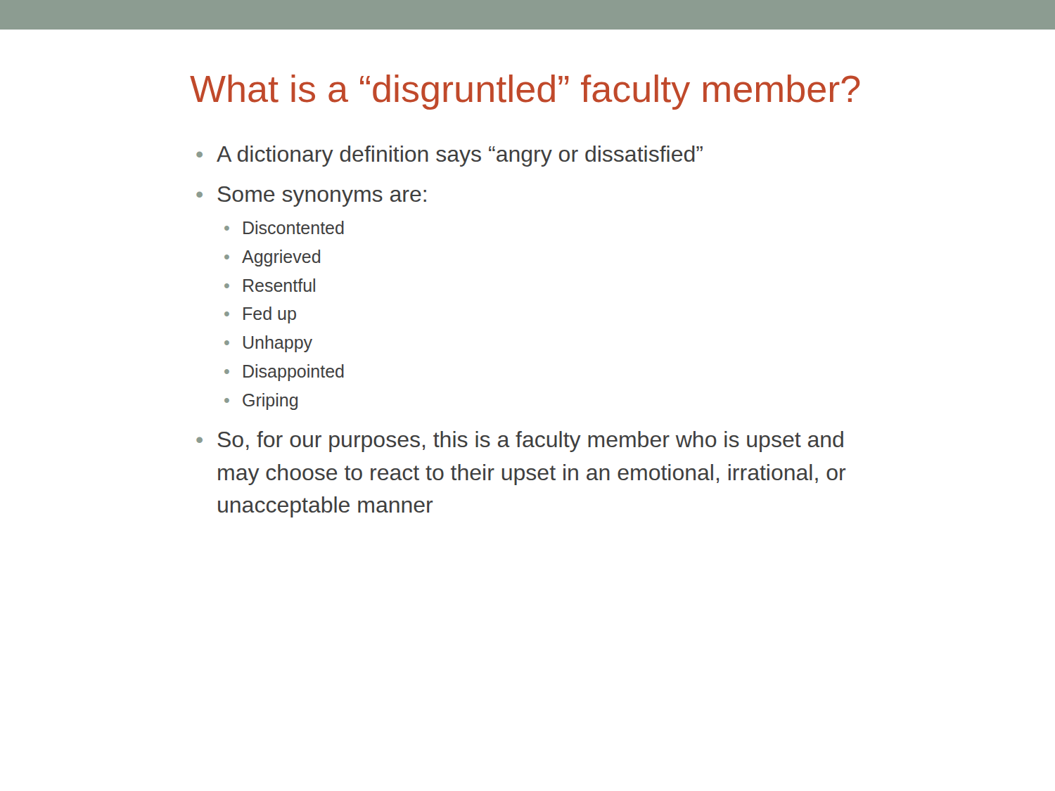What is a “disgruntled” faculty member?
A dictionary definition says “angry or dissatisfied”
Some synonyms are:
Discontented
Aggrieved
Resentful
Fed up
Unhappy
Disappointed
Griping
So, for our purposes, this is a faculty member who is upset and may choose to react to their upset in an emotional, irrational, or unacceptable manner